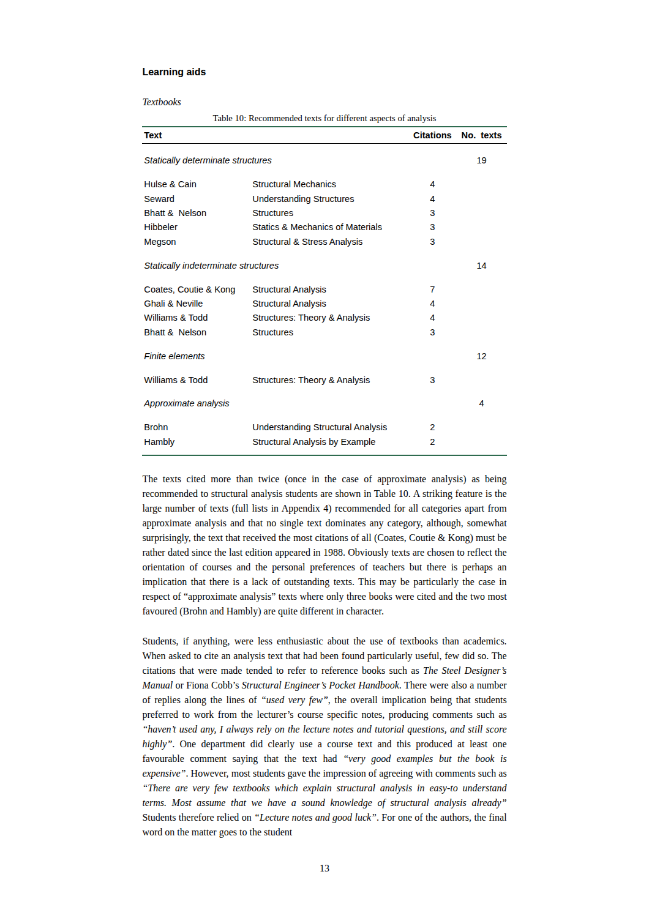Learning aids
Textbooks
Table 10: Recommended texts for different aspects of analysis
| Text | Citations | No. texts |
| --- | --- | --- |
| Statically determinate structures | | 19 |
| Hulse & Cain | Structural Mechanics | 4 | |
| Seward | Understanding Structures | 4 | |
| Bhatt & Nelson | Structures | 3 | |
| Hibbeler | Statics & Mechanics of Materials | 3 | |
| Megson | Structural & Stress Analysis | 3 | |
| Statically indeterminate structures | | 14 |
| Coates, Coutie & Kong | Structural Analysis | 7 | |
| Ghali & Neville | Structural Analysis | 4 | |
| Williams & Todd | Structures: Theory & Analysis | 4 | |
| Bhatt & Nelson | Structures | 3 | |
| Finite elements | | 12 |
| Williams & Todd | Structures: Theory & Analysis | 3 | |
| Approximate analysis | | 4 |
| Brohn | Understanding Structural Analysis | 2 | |
| Hambly | Structural Analysis by Example | 2 | |
The texts cited more than twice (once in the case of approximate analysis) as being recommended to structural analysis students are shown in Table 10. A striking feature is the large number of texts (full lists in Appendix 4) recommended for all categories apart from approximate analysis and that no single text dominates any category, although, somewhat surprisingly, the text that received the most citations of all (Coates, Coutie & Kong) must be rather dated since the last edition appeared in 1988. Obviously texts are chosen to reflect the orientation of courses and the personal preferences of teachers but there is perhaps an implication that there is a lack of outstanding texts. This may be particularly the case in respect of “approximate analysis” texts where only three books were cited and the two most favoured (Brohn and Hambly) are quite different in character.
Students, if anything, were less enthusiastic about the use of textbooks than academics. When asked to cite an analysis text that had been found particularly useful, few did so. The citations that were made tended to refer to reference books such as The Steel Designer’s Manual or Fiona Cobb’s Structural Engineer’s Pocket Handbook. There were also a number of replies along the lines of “used very few”, the overall implication being that students preferred to work from the lecturer’s course specific notes, producing comments such as “haven’t used any, I always rely on the lecture notes and tutorial questions, and still score highly”. One department did clearly use a course text and this produced at least one favourable comment saying that the text had “very good examples but the book is expensive”. However, most students gave the impression of agreeing with comments such as “There are very few textbooks which explain structural analysis in easy-to understand terms. Most assume that we have a sound knowledge of structural analysis already” Students therefore relied on “Lecture notes and good luck”. For one of the authors, the final word on the matter goes to the student
13